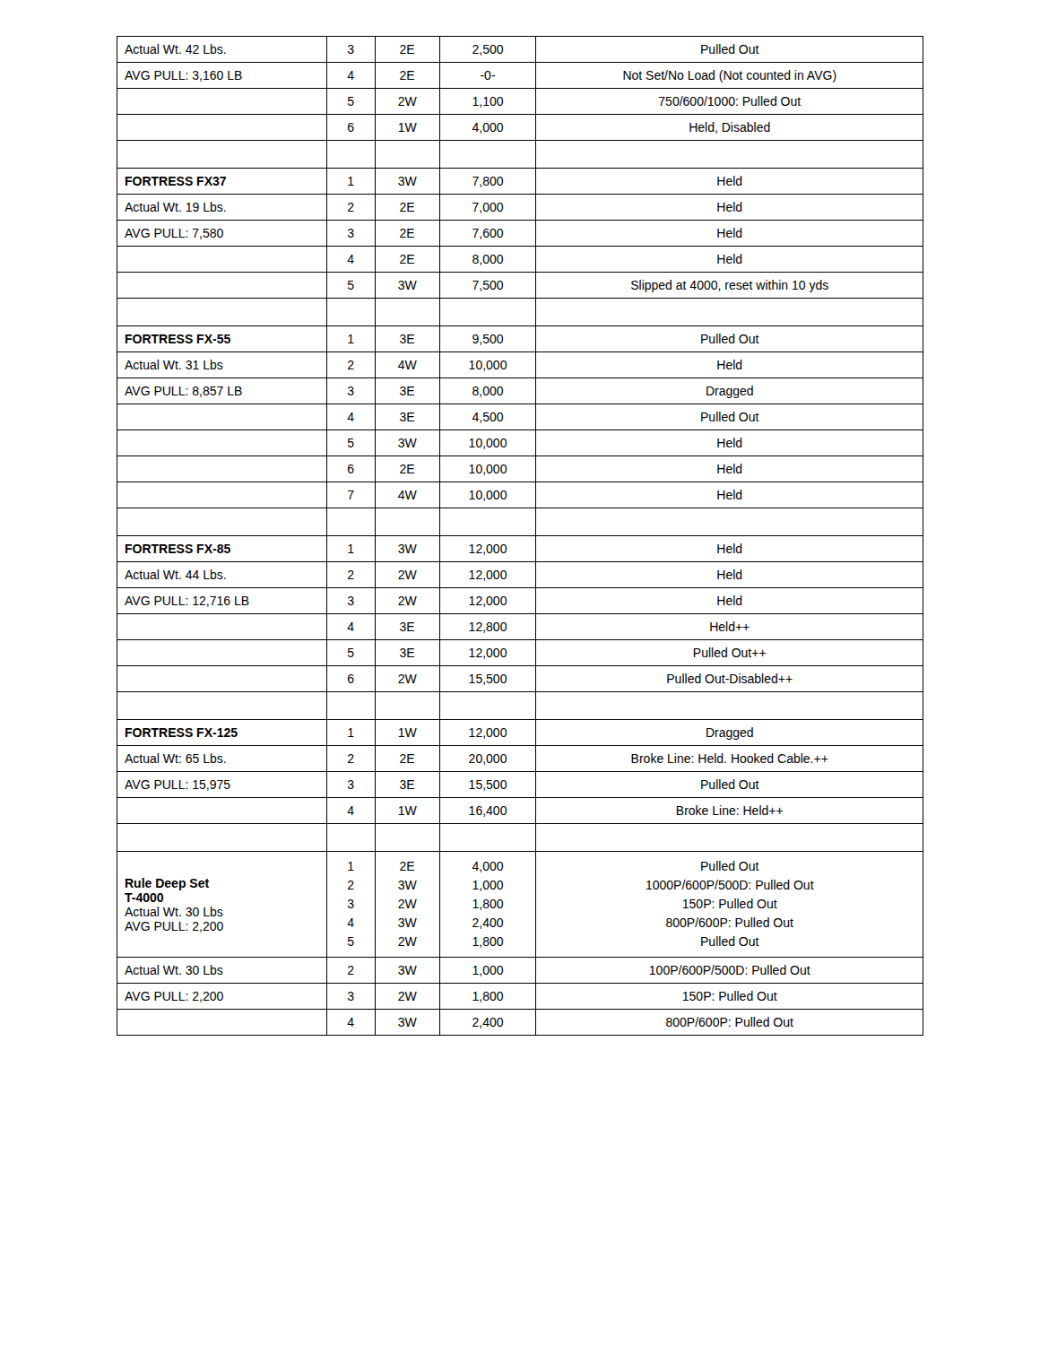| Actual Wt. 42 Lbs. | 3 | 2E | 2,500 | Pulled Out |
| AVG PULL: 3,160 LB | 4 | 2E | -0- | Not Set/No Load (Not counted in AVG) |
| | 5 | 2W | 1,100 | 750/600/1000: Pulled Out |
| | 6 | 1W | 4,000 | Held, Disabled |
| FORTRESS FX37 | 1 | 3W | 7,800 | Held |
| Actual Wt. 19 Lbs. | 2 | 2E | 7,000 | Held |
| AVG PULL: 7,580 | 3 | 2E | 7,600 | Held |
| | 4 | 2E | 8,000 | Held |
| | 5 | 3W | 7,500 | Slipped at 4000, reset within 10 yds |
| FORTRESS FX-55 | 1 | 3E | 9,500 | Pulled Out |
| Actual Wt. 31 Lbs | 2 | 4W | 10,000 | Held |
| AVG PULL: 8,857 LB | 3 | 3E | 8,000 | Dragged |
| | 4 | 3E | 4,500 | Pulled Out |
| | 5 | 3W | 10,000 | Held |
| | 6 | 2E | 10,000 | Held |
| | 7 | 4W | 10,000 | Held |
| FORTRESS FX-85 | 1 | 3W | 12,000 | Held |
| Actual Wt. 44 Lbs. | 2 | 2W | 12,000 | Held |
| AVG PULL: 12,716 LB | 3 | 2W | 12,000 | Held |
| | 4 | 3E | 12,800 | Held++ |
| | 5 | 3E | 12,000 | Pulled Out++ |
| | 6 | 2W | 15,500 | Pulled Out-Disabled++ |
| FORTRESS FX-125 | 1 | 1W | 12,000 | Dragged |
| Actual Wt: 65 Lbs. | 2 | 2E | 20,000 | Broke Line: Held. Hooked Cable.++ |
| AVG PULL: 15,975 | 3 | 3E | 15,500 | Pulled Out |
| | 4 | 1W | 16,400 | Broke Line: Held++ |
| Rule Deep Set T-4000 Actual Wt. 30 Lbs AVG PULL: 2,200 | 1 2 3 4 5 | 2E 3W 2W 3W 2W | 4,000 1,000 1,800 2,400 1,800 | Pulled Out 1000P/600P/500D: Pulled Out 150P: Pulled Out 800P/600P: Pulled Out Pulled Out |
| Actual Wt. 30 Lbs | 2 | 3W | 1,000 | 100P/600P/500D: Pulled Out |
| AVG PULL: 2,200 | 3 | 2W | 1,800 | 150P: Pulled Out |
| | 4 | 3W | 2,400 | 800P/600P: Pulled Out |